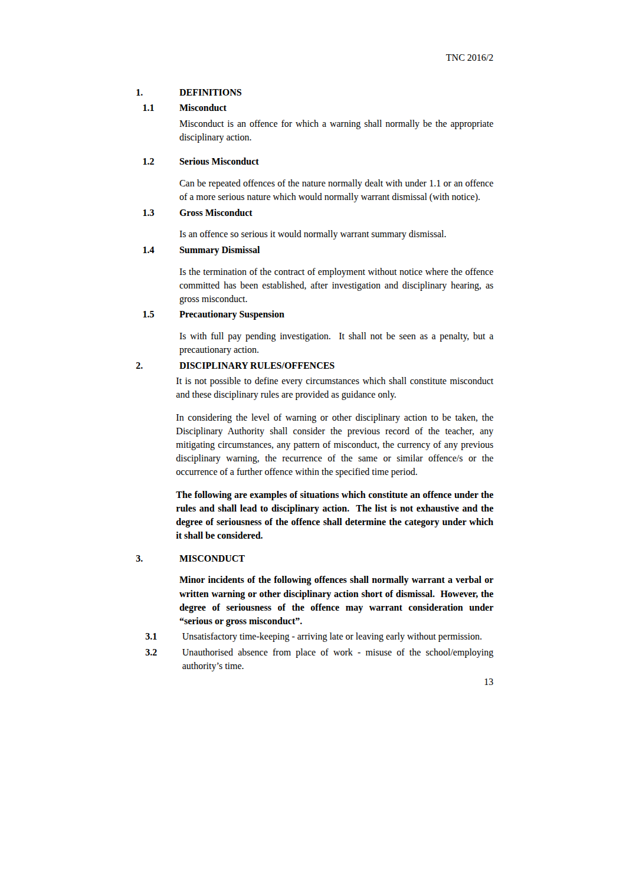TNC 2016/2
1.
DEFINITIONS
1.1
Misconduct
Misconduct is an offence for which a warning shall normally be the appropriate disciplinary action.
1.2
Serious Misconduct
Can be repeated offences of the nature normally dealt with under 1.1 or an offence of a more serious nature which would normally warrant dismissal (with notice).
1.3
Gross Misconduct
Is an offence so serious it would normally warrant summary dismissal.
1.4
Summary Dismissal
Is the termination of the contract of employment without notice where the offence committed has been established, after investigation and disciplinary hearing, as gross misconduct.
1.5
Precautionary Suspension
Is with full pay pending investigation. It shall not be seen as a penalty, but a precautionary action.
2.
DISCIPLINARY RULES/OFFENCES
It is not possible to define every circumstances which shall constitute misconduct and these disciplinary rules are provided as guidance only.
In considering the level of warning or other disciplinary action to be taken, the Disciplinary Authority shall consider the previous record of the teacher, any mitigating circumstances, any pattern of misconduct, the currency of any previous disciplinary warning, the recurrence of the same or similar offence/s or the occurrence of a further offence within the specified time period.
The following are examples of situations which constitute an offence under the rules and shall lead to disciplinary action. The list is not exhaustive and the degree of seriousness of the offence shall determine the category under which it shall be considered.
3.
MISCONDUCT
Minor incidents of the following offences shall normally warrant a verbal or written warning or other disciplinary action short of dismissal. However, the degree of seriousness of the offence may warrant consideration under “serious or gross misconduct”.
3.1
Unsatisfactory time-keeping - arriving late or leaving early without permission.
3.2
Unauthorised absence from place of work - misuse of the school/employing authority’s time.
13